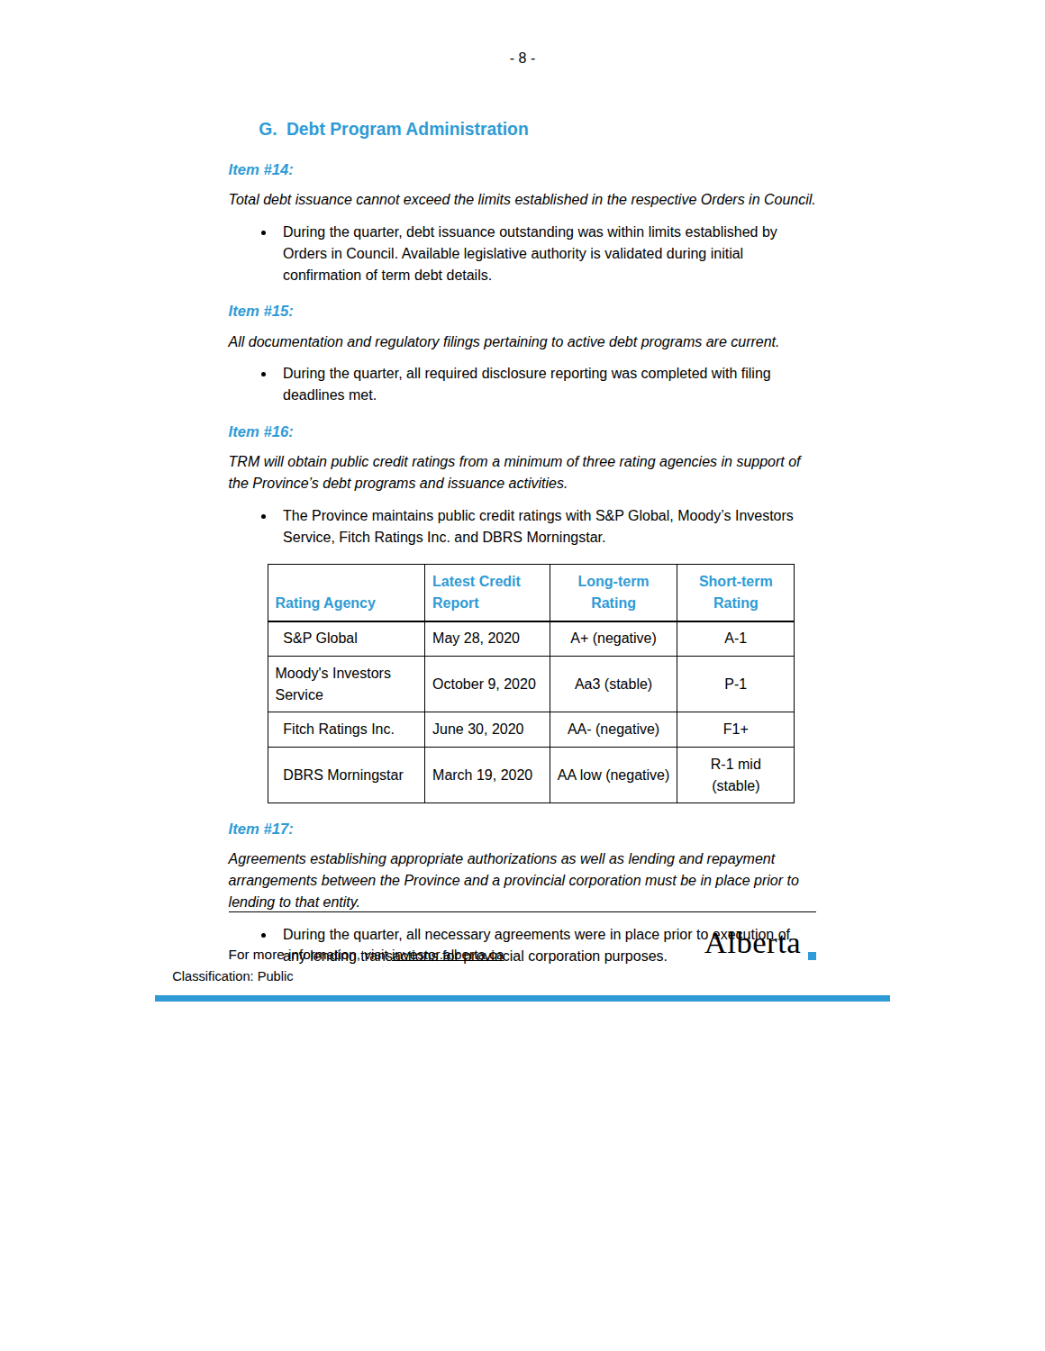- 8 -
G. Debt Program Administration
Item #14:
Total debt issuance cannot exceed the limits established in the respective Orders in Council.
During the quarter, debt issuance outstanding was within limits established by Orders in Council. Available legislative authority is validated during initial confirmation of term debt details.
Item #15:
All documentation and regulatory filings pertaining to active debt programs are current.
During the quarter, all required disclosure reporting was completed with filing deadlines met.
Item #16:
TRM will obtain public credit ratings from a minimum of three rating agencies in support of the Province’s debt programs and issuance activities.
The Province maintains public credit ratings with S&P Global, Moody’s Investors Service, Fitch Ratings Inc. and DBRS Morningstar.
| Rating Agency | Latest Credit Report | Long-term Rating | Short-term Rating |
| --- | --- | --- | --- |
| S&P Global | May 28, 2020 | A+ (negative) | A-1 |
| Moody's Investors Service | October 9, 2020 | Aa3 (stable) | P-1 |
| Fitch Ratings Inc. | June 30, 2020 | AA- (negative) | F1+ |
| DBRS Morningstar | March 19, 2020 | AA low (negative) | R-1 mid (stable) |
Item #17:
Agreements establishing appropriate authorizations as well as lending and repayment arrangements between the Province and a provincial corporation must be in place prior to lending to that entity.
During the quarter, all necessary agreements were in place prior to execution of any lending transactions for provincial corporation purposes.
For more information, visit investor.alberta.ca
Alberta
Classification: Public